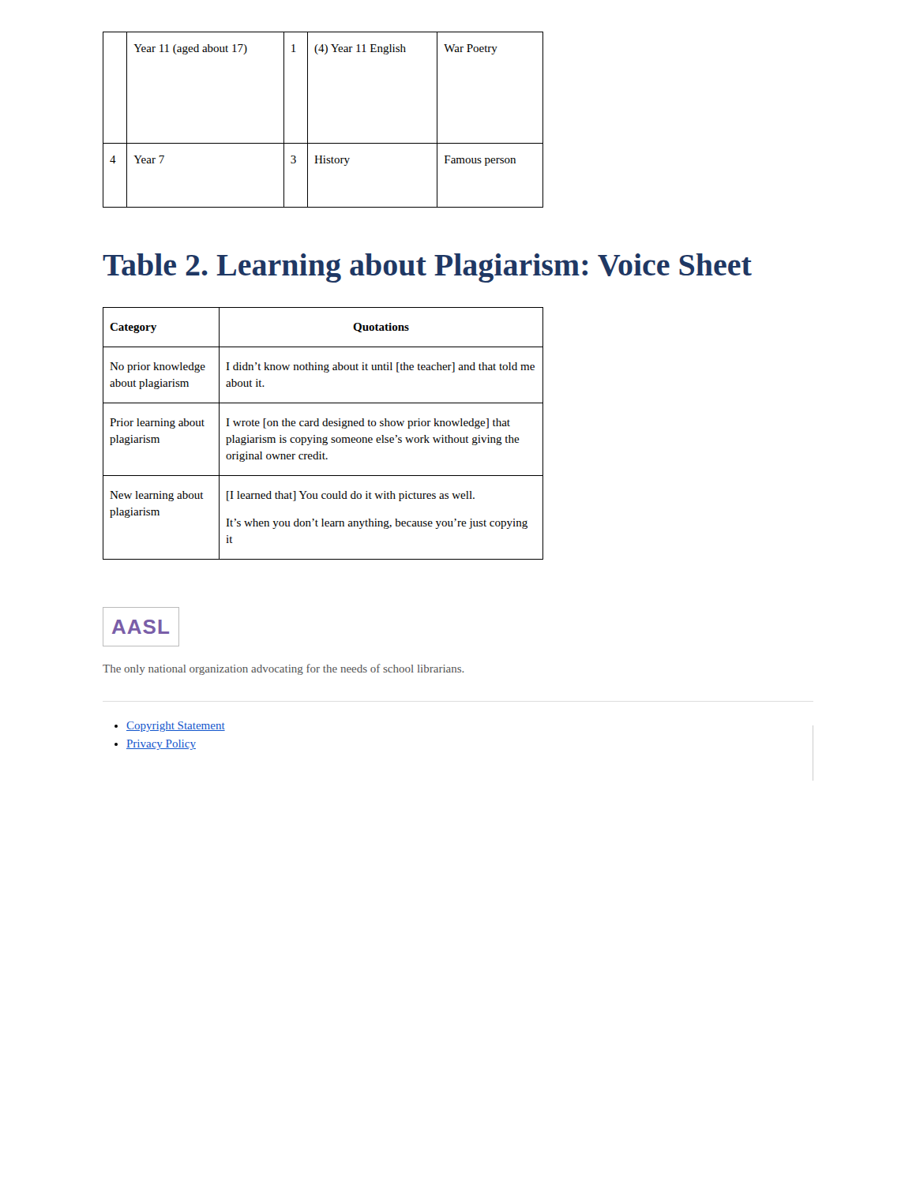| | Year 11 (aged about 17) | 1 | (4) Year 11 English | War Poetry |
| 4 | Year 7 | 3 | History | Famous person |
Table 2. Learning about Plagiarism: Voice Sheet
| Category | Quotations |
| --- | --- |
| No prior knowledge about plagiarism | I didn’t know nothing about it until [the teacher] and that told me about it. |
| Prior learning about plagiarism | I wrote [on the card designed to show prior knowledge] that plagiarism is copying someone else’s work without giving the original owner credit. |
| New learning about plagiarism | [I learned that] You could do it with pictures as well. It’s when you don’t learn anything, because you’re just copying it |
AASL
The only national organization advocating for the needs of school librarians.
Copyright Statement
Privacy Policy